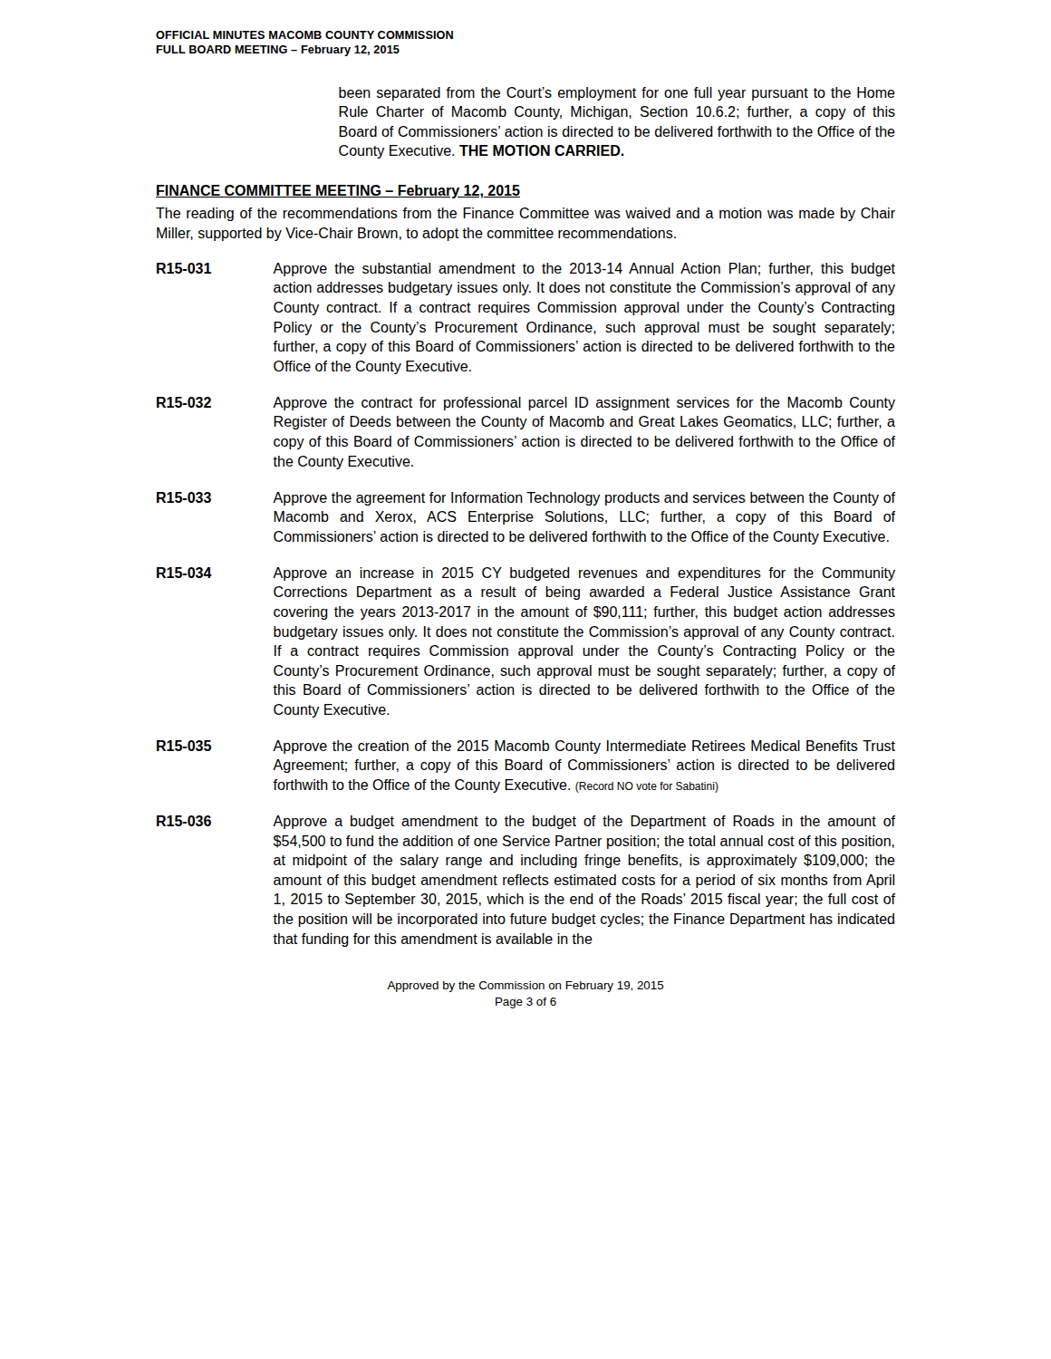OFFICIAL MINUTES MACOMB COUNTY COMMISSION
FULL BOARD MEETING – February 12, 2015
been separated from the Court’s employment for one full year pursuant to the Home Rule Charter of Macomb County, Michigan, Section 10.6.2; further, a copy of this Board of Commissioners’ action is directed to be delivered forthwith to the Office of the County Executive. THE MOTION CARRIED.
FINANCE COMMITTEE MEETING – February 12, 2015
The reading of the recommendations from the Finance Committee was waived and a motion was made by Chair Miller, supported by Vice-Chair Brown, to adopt the committee recommendations.
R15-031
Approve the substantial amendment to the 2013-14 Annual Action Plan; further, this budget action addresses budgetary issues only. It does not constitute the Commission’s approval of any County contract. If a contract requires Commission approval under the County’s Contracting Policy or the County’s Procurement Ordinance, such approval must be sought separately; further, a copy of this Board of Commissioners’ action is directed to be delivered forthwith to the Office of the County Executive.
R15-032
Approve the contract for professional parcel ID assignment services for the Macomb County Register of Deeds between the County of Macomb and Great Lakes Geomatics, LLC; further, a copy of this Board of Commissioners’ action is directed to be delivered forthwith to the Office of the County Executive.
R15-033
Approve the agreement for Information Technology products and services between the County of Macomb and Xerox, ACS Enterprise Solutions, LLC; further, a copy of this Board of Commissioners’ action is directed to be delivered forthwith to the Office of the County Executive.
R15-034
Approve an increase in 2015 CY budgeted revenues and expenditures for the Community Corrections Department as a result of being awarded a Federal Justice Assistance Grant covering the years 2013-2017 in the amount of $90,111; further, this budget action addresses budgetary issues only. It does not constitute the Commission’s approval of any County contract. If a contract requires Commission approval under the County’s Contracting Policy or the County’s Procurement Ordinance, such approval must be sought separately; further, a copy of this Board of Commissioners’ action is directed to be delivered forthwith to the Office of the County Executive.
R15-035
Approve the creation of the 2015 Macomb County Intermediate Retirees Medical Benefits Trust Agreement; further, a copy of this Board of Commissioners’ action is directed to be delivered forthwith to the Office of the County Executive. (Record NO vote for Sabatini)
R15-036
Approve a budget amendment to the budget of the Department of Roads in the amount of $54,500 to fund the addition of one Service Partner position; the total annual cost of this position, at midpoint of the salary range and including fringe benefits, is approximately $109,000; the amount of this budget amendment reflects estimated costs for a period of six months from April 1, 2015 to September 30, 2015, which is the end of the Roads’ 2015 fiscal year; the full cost of the position will be incorporated into future budget cycles; the Finance Department has indicated that funding for this amendment is available in the
Approved by the Commission on February 19, 2015
Page 3 of 6